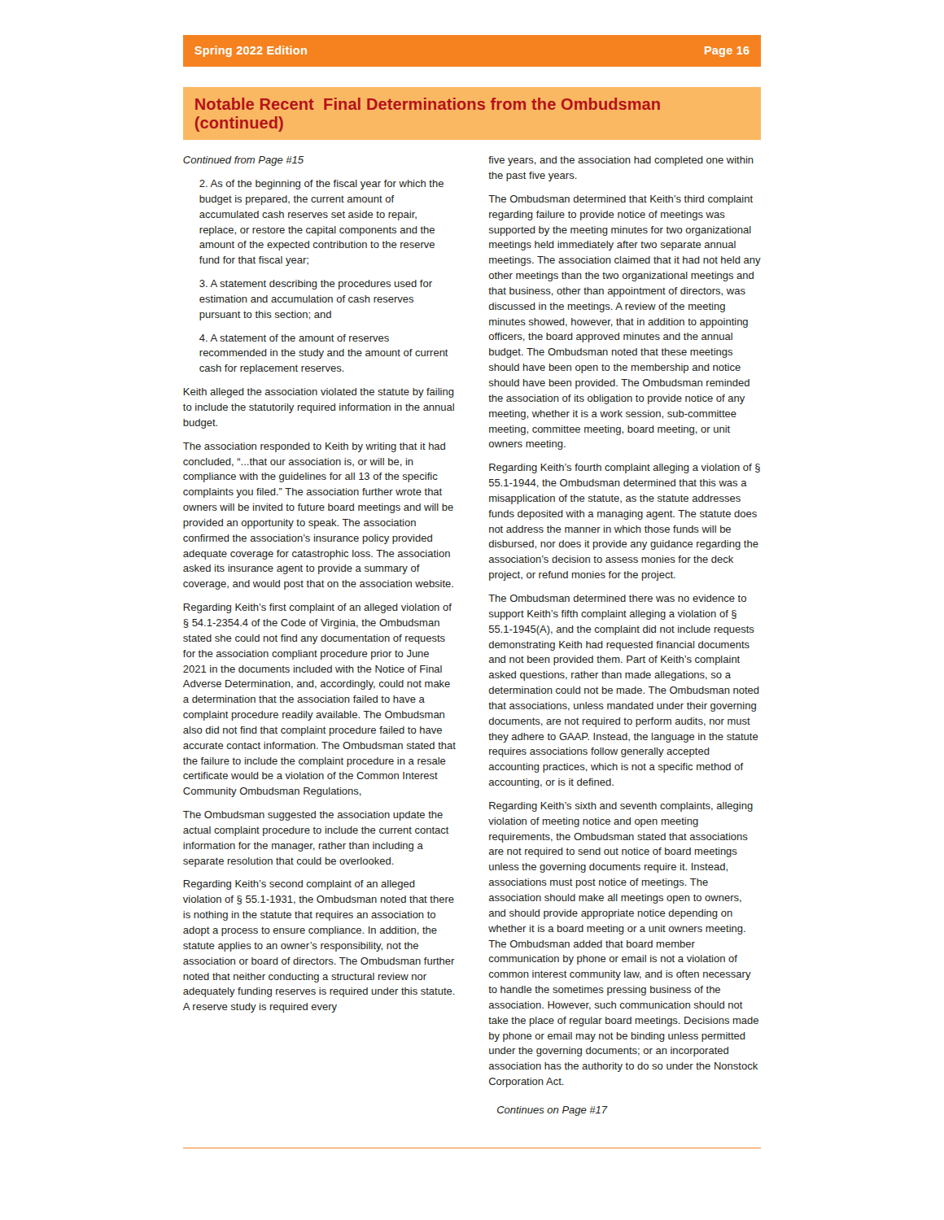Spring 2022 Edition
Page 16
Notable Recent Final Determinations from the Ombudsman (continued)
Continued from Page #15
2. As of the beginning of the fiscal year for which the budget is prepared, the current amount of accumulated cash reserves set aside to repair, replace, or restore the capital components and the amount of the expected contribution to the reserve fund for that fiscal year;
3. A statement describing the procedures used for estimation and accumulation of cash reserves pursuant to this section; and
4. A statement of the amount of reserves recommended in the study and the amount of current cash for replacement reserves.
Keith alleged the association violated the statute by failing to include the statutorily required information in the annual budget.
The association responded to Keith by writing that it had concluded, “...that our association is, or will be, in compliance with the guidelines for all 13 of the specific complaints you filed.” The association further wrote that owners will be invited to future board meetings and will be provided an opportunity to speak. The association confirmed the association’s insurance policy provided adequate coverage for catastrophic loss. The association asked its insurance agent to provide a summary of coverage, and would post that on the association website.
Regarding Keith’s first complaint of an alleged violation of § 54.1-2354.4 of the Code of Virginia, the Ombudsman stated she could not find any documentation of requests for the association compliant procedure prior to June 2021 in the documents included with the Notice of Final Adverse Determination, and, accordingly, could not make a determination that the association failed to have a complaint procedure readily available. The Ombudsman also did not find that complaint procedure failed to have accurate contact information. The Ombudsman stated that the failure to include the complaint procedure in a resale certificate would be a violation of the Common Interest Community Ombudsman Regulations,
The Ombudsman suggested the association update the actual complaint procedure to include the current contact information for the manager, rather than including a separate resolution that could be overlooked.
Regarding Keith’s second complaint of an alleged violation of § 55.1-1931, the Ombudsman noted that there is nothing in the statute that requires an association to adopt a process to ensure compliance. In addition, the statute applies to an owner’s responsibility, not the association or board of directors. The Ombudsman further noted that neither conducting a structural review nor adequately funding reserves is required under this statute. A reserve study is required every
five years, and the association had completed one within the past five years.
The Ombudsman determined that Keith’s third complaint regarding failure to provide notice of meetings was supported by the meeting minutes for two organizational meetings held immediately after two separate annual meetings. The association claimed that it had not held any other meetings than the two organizational meetings and that business, other than appointment of directors, was discussed in the meetings. A review of the meeting minutes showed, however, that in addition to appointing officers, the board approved minutes and the annual budget. The Ombudsman noted that these meetings should have been open to the membership and notice should have been provided. The Ombudsman reminded the association of its obligation to provide notice of any meeting, whether it is a work session, sub-committee meeting, committee meeting, board meeting, or unit owners meeting.
Regarding Keith’s fourth complaint alleging a violation of § 55.1-1944, the Ombudsman determined that this was a misapplication of the statute, as the statute addresses funds deposited with a managing agent. The statute does not address the manner in which those funds will be disbursed, nor does it provide any guidance regarding the association’s decision to assess monies for the deck project, or refund monies for the project.
The Ombudsman determined there was no evidence to support Keith’s fifth complaint alleging a violation of § 55.1-1945(A), and the complaint did not include requests demonstrating Keith had requested financial documents and not been provided them. Part of Keith’s complaint asked questions, rather than made allegations, so a determination could not be made. The Ombudsman noted that associations, unless mandated under their governing documents, are not required to perform audits, nor must they adhere to GAAP. Instead, the language in the statute requires associations follow generally accepted accounting practices, which is not a specific method of accounting, or is it defined.
Regarding Keith’s sixth and seventh complaints, alleging violation of meeting notice and open meeting requirements, the Ombudsman stated that associations are not required to send out notice of board meetings unless the governing documents require it. Instead, associations must post notice of meetings. The association should make all meetings open to owners, and should provide appropriate notice depending on whether it is a board meeting or a unit owners meeting. The Ombudsman added that board member communication by phone or email is not a violation of common interest community law, and is often necessary to handle the sometimes pressing business of the association. However, such communication should not take the place of regular board meetings. Decisions made by phone or email may not be binding unless permitted under the governing documents; or an incorporated association has the authority to do so under the Nonstock Corporation Act.
Continues on Page #17